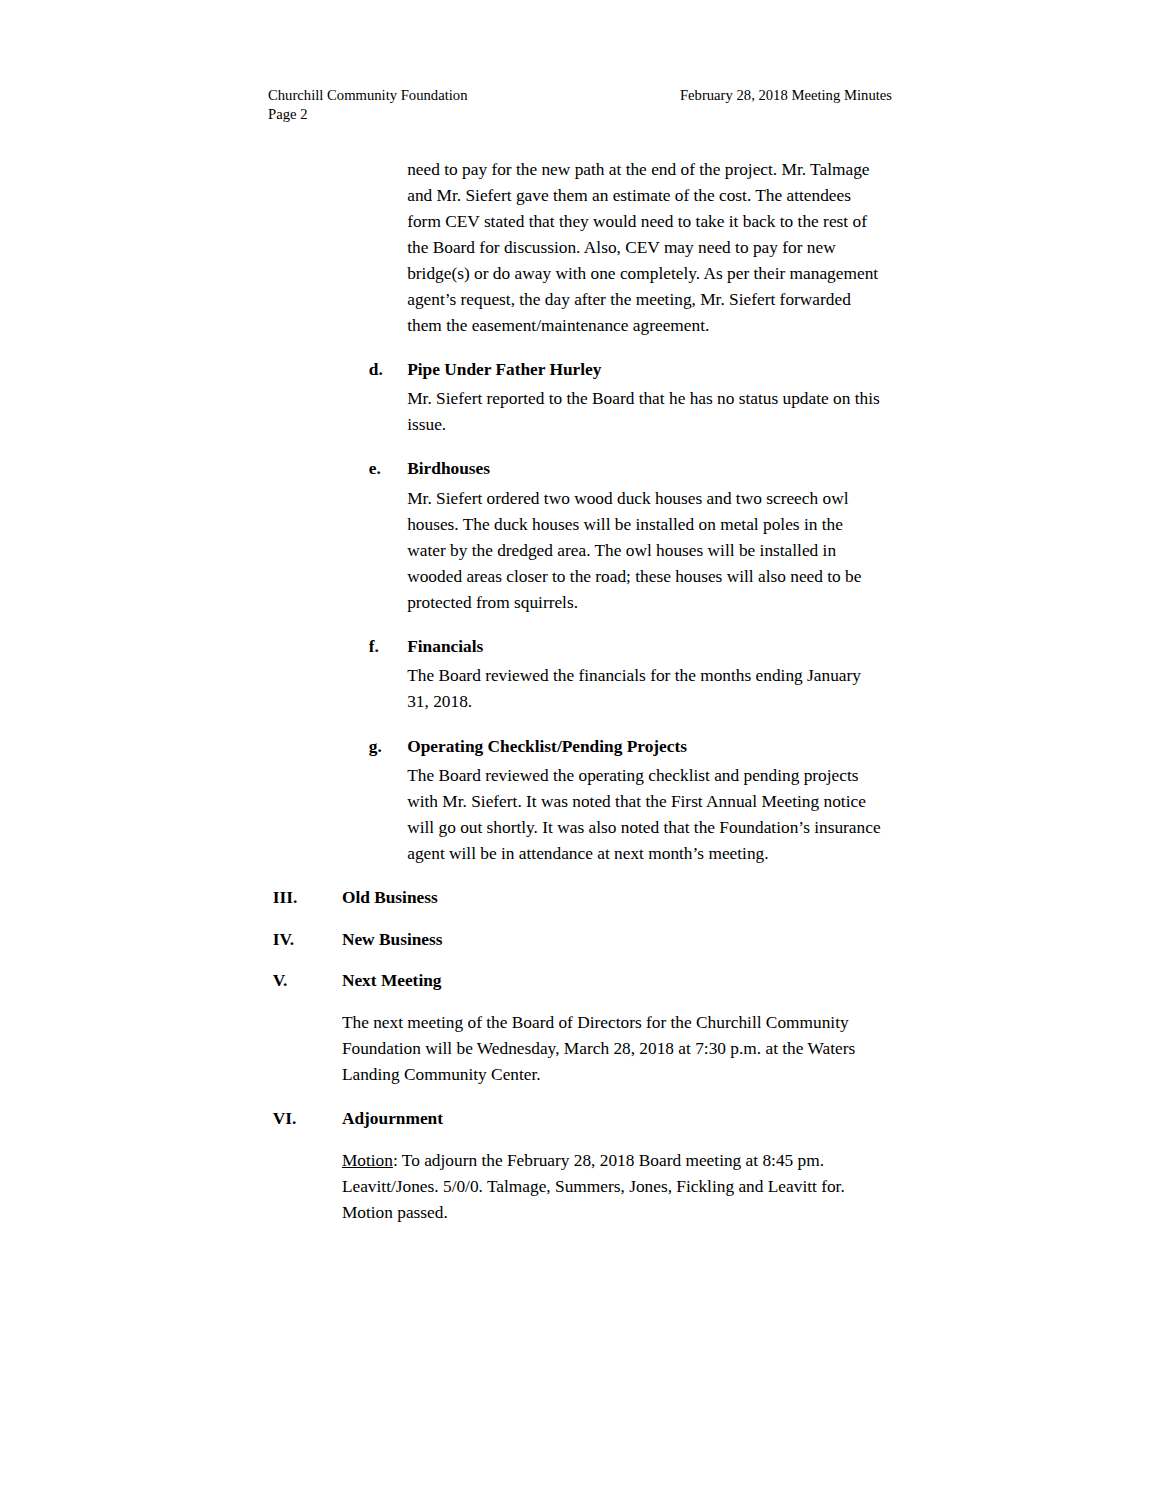Churchill Community Foundation
Page 2
February 28, 2018 Meeting Minutes
need to pay for the new path at the end of the project. Mr. Talmage and Mr. Siefert gave them an estimate of the cost. The attendees form CEV stated that they would need to take it back to the rest of the Board for discussion. Also, CEV may need to pay for new bridge(s) or do away with one completely. As per their management agent’s request, the day after the meeting, Mr. Siefert forwarded them the easement/maintenance agreement.
d.
Pipe Under Father Hurley
Mr. Siefert reported to the Board that he has no status update on this issue.
e.
Birdhouses
Mr. Siefert ordered two wood duck houses and two screech owl houses. The duck houses will be installed on metal poles in the water by the dredged area. The owl houses will be installed in wooded areas closer to the road; these houses will also need to be protected from squirrels.
f.
Financials
The Board reviewed the financials for the months ending January 31, 2018.
g.
Operating Checklist/Pending Projects
The Board reviewed the operating checklist and pending projects with Mr. Siefert. It was noted that the First Annual Meeting notice will go out shortly. It was also noted that the Foundation’s insurance agent will be in attendance at next month’s meeting.
III.
Old Business
IV.
New Business
V.
Next Meeting
The next meeting of the Board of Directors for the Churchill Community Foundation will be Wednesday, March 28, 2018 at 7:30 p.m. at the Waters Landing Community Center.
VI.
Adjournment
Motion: To adjourn the February 28, 2018 Board meeting at 8:45 pm.
Leavitt/Jones. 5/0/0. Talmage, Summers, Jones, Fickling and Leavitt for. Motion passed.